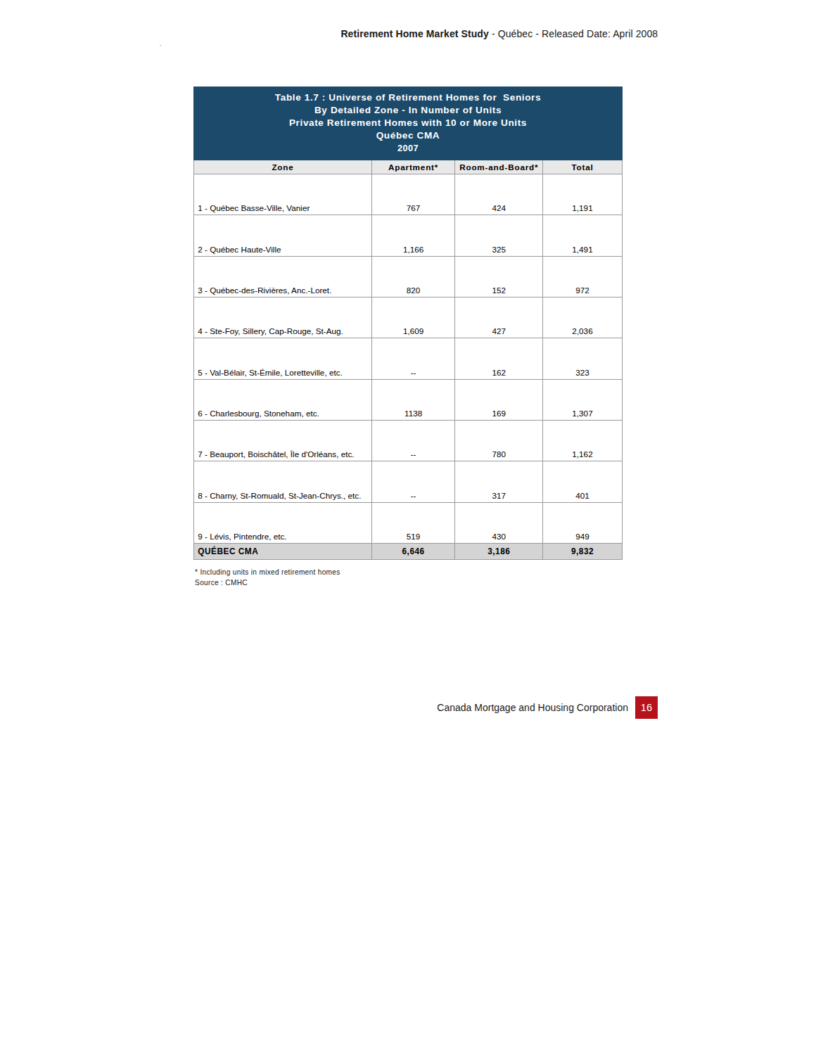Retirement Home Market Study - Québec - Released Date: April 2008
.
| Table 1.7 : Universe of Retirement Homes for Seniors By Detailed Zone - In Number of Units Private Retirement Homes with 10 or More Units Québec CMA 2007 |
| --- |
| Zone | Apartment* | Room-and-Board* | Total |
| 1 - Québec Basse-Ville, Vanier | 767 | 424 | 1,191 |
| 2 - Québec Haute-Ville | 1,166 | 325 | 1,491 |
| 3 - Québec-des-Rivières, Anc.-Loret. | 820 | 152 | 972 |
| 4 - Ste-Foy, Sillery, Cap-Rouge, St-Aug. | 1,609 | 427 | 2,036 |
| 5 - Val-Bélair, St-Émile, Loretteville, etc. | -- | 162 | 323 |
| 6 - Charlesbourg, Stoneham, etc. | 1138 | 169 | 1,307 |
| 7 - Beauport, Boischâtel, Île d'Orléans, etc. | -- | 780 | 1,162 |
| 8 - Charny, St-Romuald, St-Jean-Chrys., etc. | -- | 317 | 401 |
| 9 - Lévis, Pintendre, etc. | 519 | 430 | 949 |
| QUÉBEC CMA | 6,646 | 3,186 | 9,832 |
* Including units in mixed retirement homes
Source : CMHC
Canada Mortgage and Housing Corporation 16